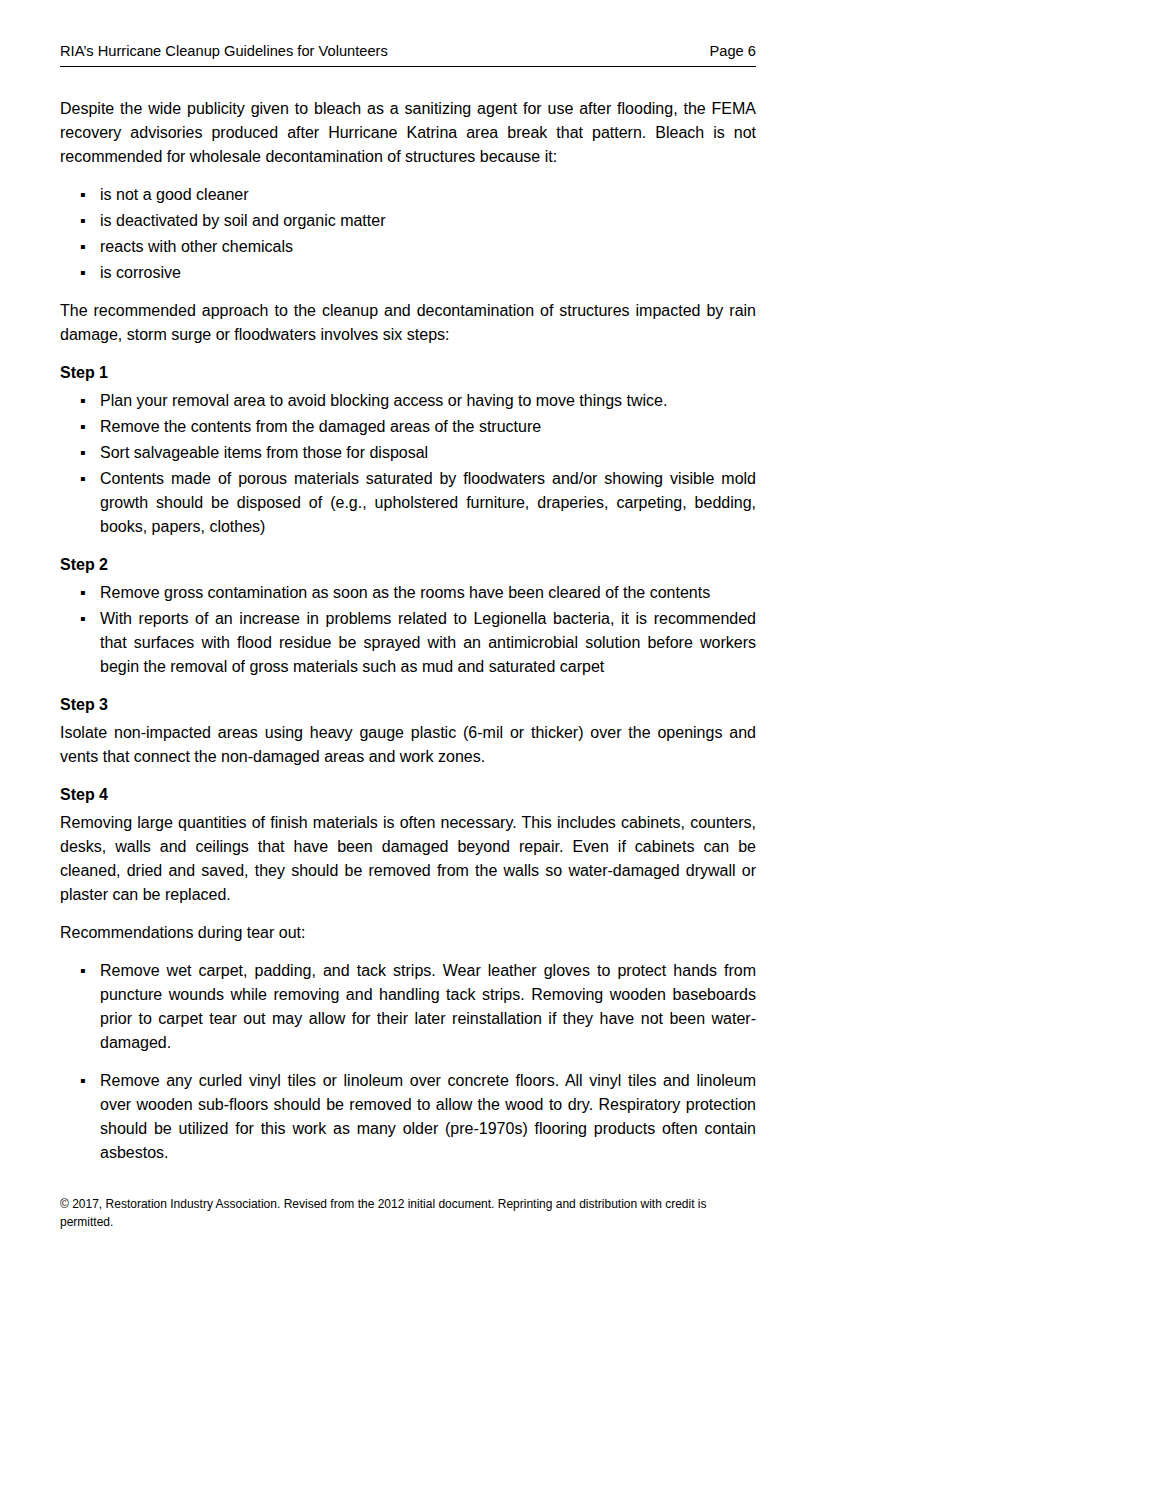RIA’s Hurricane Cleanup Guidelines for Volunteers
Page 6
Despite the wide publicity given to bleach as a sanitizing agent for use after flooding, the FEMA recovery advisories produced after Hurricane Katrina area break that pattern. Bleach is not recommended for wholesale decontamination of structures because it:
is not a good cleaner
is deactivated by soil and organic matter
reacts with other chemicals
is corrosive
The recommended approach to the cleanup and decontamination of structures impacted by rain damage, storm surge or floodwaters involves six steps:
Step 1
Plan your removal area to avoid blocking access or having to move things twice.
Remove the contents from the damaged areas of the structure
Sort salvageable items from those for disposal
Contents made of porous materials saturated by floodwaters and/or showing visible mold growth should be disposed of (e.g., upholstered furniture, draperies, carpeting, bedding, books, papers, clothes)
Step 2
Remove gross contamination as soon as the rooms have been cleared of the contents
With reports of an increase in problems related to Legionella bacteria, it is recommended that surfaces with flood residue be sprayed with an antimicrobial solution before workers begin the removal of gross materials such as mud and saturated carpet
Step 3
Isolate non-impacted areas using heavy gauge plastic (6-mil or thicker) over the openings and vents that connect the non-damaged areas and work zones.
Step 4
Removing large quantities of finish materials is often necessary. This includes cabinets, counters, desks, walls and ceilings that have been damaged beyond repair. Even if cabinets can be cleaned, dried and saved, they should be removed from the walls so water-damaged drywall or plaster can be replaced.
Recommendations during tear out:
Remove wet carpet, padding, and tack strips. Wear leather gloves to protect hands from puncture wounds while removing and handling tack strips. Removing wooden baseboards prior to carpet tear out may allow for their later reinstallation if they have not been water-damaged.
Remove any curled vinyl tiles or linoleum over concrete floors. All vinyl tiles and linoleum over wooden sub-floors should be removed to allow the wood to dry. Respiratory protection should be utilized for this work as many older (pre-1970s) flooring products often contain asbestos.
© 2017, Restoration Industry Association. Revised from the 2012 initial document. Reprinting and distribution with credit is permitted.